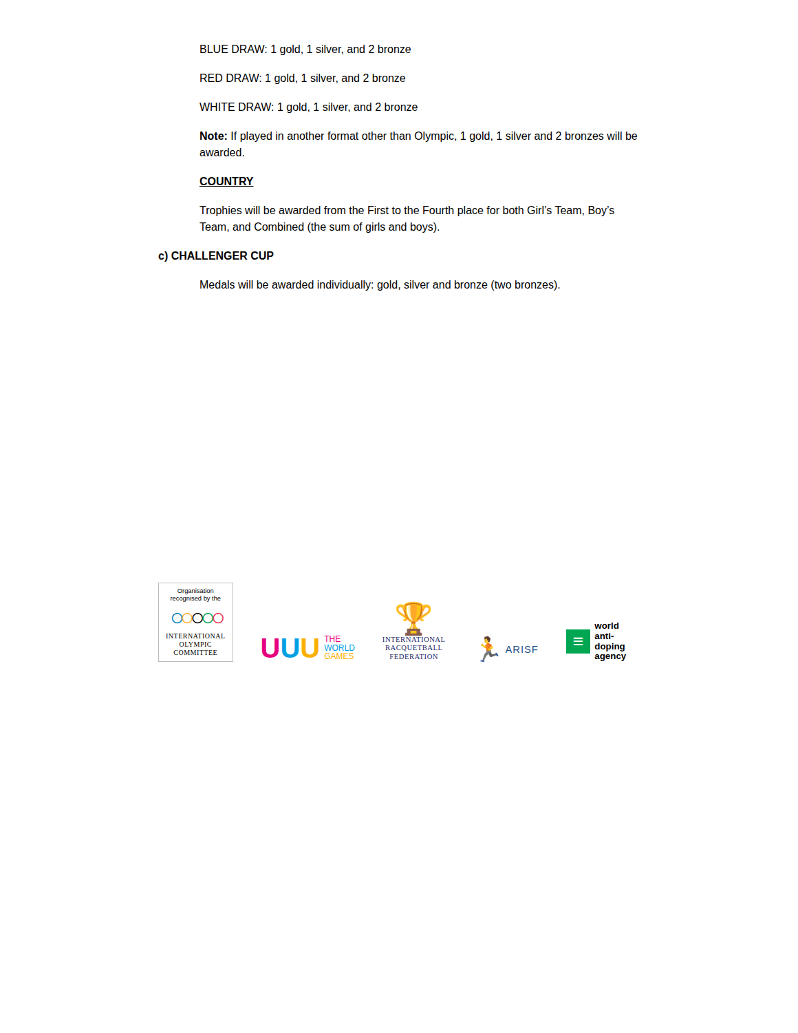BLUE DRAW: 1 gold, 1 silver, and 2 bronze
RED DRAW: 1 gold, 1 silver, and 2 bronze
WHITE DRAW: 1 gold, 1 silver, and 2 bronze
Note: If played in another format other than Olympic, 1 gold, 1 silver and 2 bronzes will be awarded.
COUNTRY
Trophies will be awarded from the First to the Fourth place for both Girl’s Team, Boy’s Team, and Combined (the sum of girls and boys).
c) CHALLENGER CUP
Medals will be awarded individually: gold, silver and bronze (two bronzes).
Organisation
recognised by the
○○○○○
INTERNATIONAL
OLYMPIC
COMMITTEE
UUU
THE
WORLD
GAMES
🏆
INTERNATIONAL
RACQUETBALL
FEDERATION
🏃
ARISF
≡
world
anti-doping
agency